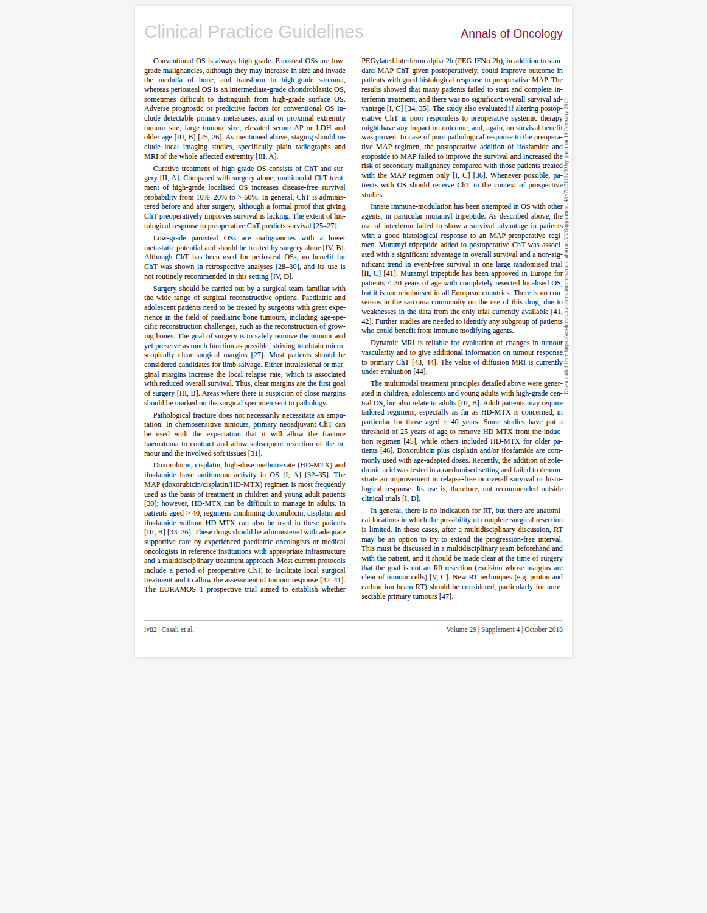Downloaded from https://academic.oup.com/annonc/article-abstract/29/Supplement_4/iv79/5115250 by guest on 14 February 2020
Clinical Practice Guidelines
Annals of Oncology
Conventional OS is always high-grade. Parosteal OSs are low-grade malignancies, although they may increase in size and invade the medulla of bone, and transform to high-grade sarcoma, whereas periosteal OS is an intermediate-grade chondroblastic OS, sometimes difficult to distinguish from high-grade surface OS. Adverse prognostic or predictive factors for conventional OS include detectable primary metastases, axial or proximal extremity tumour site, large tumour size, elevated serum AP or LDH and older age [III, B] [25, 26]. As mentioned above, staging should include local imaging studies, specifically plain radiographs and MRI of the whole affected extremity [III, A].
Curative treatment of high-grade OS consists of ChT and surgery [II, A]. Compared with surgery alone, multimodal ChT treatment of high-grade localised OS increases disease-free survival probability from 10%–20% to > 60%. In general, ChT is administered before and after surgery, although a formal proof that giving ChT preoperatively improves survival is lacking. The extent of histological response to preoperative ChT predicts survival [25–27].
Low-grade parosteal OSs are malignancies with a lower metastatic potential and should be treated by surgery alone [IV, B]. Although ChT has been used for periosteal OSs, no benefit for ChT was shown in retrospective analyses [28–30], and its use is not routinely recommended in this setting [IV, D].
Surgery should be carried out by a surgical team familiar with the wide range of surgical reconstructive options. Paediatric and adolescent patients need to be treated by surgeons with great experience in the field of paediatric bone tumours, including age-specific reconstruction challenges, such as the reconstruction of growing bones. The goal of surgery is to safely remove the tumour and yet preserve as much function as possible, striving to obtain microscopically clear surgical margins [27]. Most patients should be considered candidates for limb salvage. Either intralesional or marginal margins increase the local relapse rate, which is associated with reduced overall survival. Thus, clear margins are the first goal of surgery [III, B]. Areas where there is suspicion of close margins should be marked on the surgical specimen sent to pathology.
Pathological fracture does not necessarily necessitate an amputation. In chemosensitive tumours, primary neoadjuvant ChT can be used with the expectation that it will allow the fracture haematoma to contract and allow subsequent resection of the tumour and the involved soft tissues [31].
Doxorubicin, cisplatin, high-dose methotrexate (HD-MTX) and ifosfamide have antitumour activity in OS [I, A] [32–35]. The MAP (doxorubicin/cisplatin/HD-MTX) regimen is most frequently used as the basis of treatment in children and young adult patients [30]; however, HD-MTX can be difficult to manage in adults. In patients aged > 40, regimens combining doxorubicin, cisplatin and ifosfamide without HD-MTX can also be used in these patients [III, B] [33–36]. These drugs should be administered with adequate supportive care by experienced paediatric oncologists or medical oncologists in reference institutions with appropriate infrastructure and a multidisciplinary treatment approach. Most current protocols include a period of preoperative ChT, to facilitate local surgical treatment and to allow the assessment of tumour response [32–41]. The EURAMOS 1 prospective trial aimed to establish whether PEGylated interferon alpha-2b (PEG-IFNα-2b), in addition to standard MAP ChT given postoperatively, could improve outcome in patients with good histological response to preoperative MAP. The results showed that many patients failed to start and complete interferon treatment, and there was no significant overall survival advantage [I, C] [34, 35]. The study also evaluated if altering postoperative ChT in poor responders to preoperative systemic therapy might have any impact on outcome, and, again, no survival benefit was proven. In case of poor pathological response to the preoperative MAP regimen, the postoperative addition of ifosfamide and etoposide to MAP failed to improve the survival and increased the risk of secondary malignancy compared with those patients treated with the MAP regimen only [I, C] [36]. Whenever possible, patients with OS should receive ChT in the context of prospective studies.
Innate immune-modulation has been attempted in OS with other agents, in particular muramyl tripeptide. As described above, the use of interferon failed to show a survival advantage in patients with a good histological response to an MAP-preoperative regimen. Muramyl tripeptide added to postoperative ChT was associated with a significant advantage in overall survival and a non-significant trend in event-free survival in one large randomised trial [II, C] [41]. Muramyl tripeptide has been approved in Europe for patients < 30 years of age with completely resected localised OS, but it is not reimbursed in all European countries. There is no consensus in the sarcoma community on the use of this drug, due to weaknesses in the data from the only trial currently available [41, 42]. Further studies are needed to identify any subgroup of patients who could benefit from immune modifying agents.
Dynamic MRI is reliable for evaluation of changes in tumour vascularity and to give additional information on tumour response to primary ChT [43, 44]. The value of diffusion MRI is currently under evaluation [44].
The multimodal treatment principles detailed above were generated in children, adolescents and young adults with high-grade central OS, but also relate to adults [III, B]. Adult patients may require tailored regimens, especially as far as HD-MTX is concerned, in particular for those aged > 40 years. Some studies have put a threshold of 25 years of age to remove HD-MTX from the induction regimen [45], while others included HD-MTX for older patients [46]. Doxorubicin plus cisplatin and/or ifosfamide are commonly used with age-adapted doses. Recently, the addition of zoledronic acid was tested in a randomised setting and failed to demonstrate an improvement in relapse-free or overall survival or histological response. Its use is, therefore, not recommended outside clinical trials [I, D].
In general, there is no indication for RT, but there are anatomical locations in which the possibility of complete surgical resection is limited. In these cases, after a multidisciplinary discussion, RT may be an option to try to extend the progression-free interval. This must be discussed in a multidisciplinary team beforehand and with the patient, and it should be made clear at the time of surgery that the goal is not an R0 resection (excision whose margins are clear of tumour cells) [V, C]. New RT techniques (e.g. proton and carbon ion beam RT) should be considered, particularly for unresectable primary tumours [47].
iv82 | Casali et al.
Volume 29 | Supplement 4 | October 2018